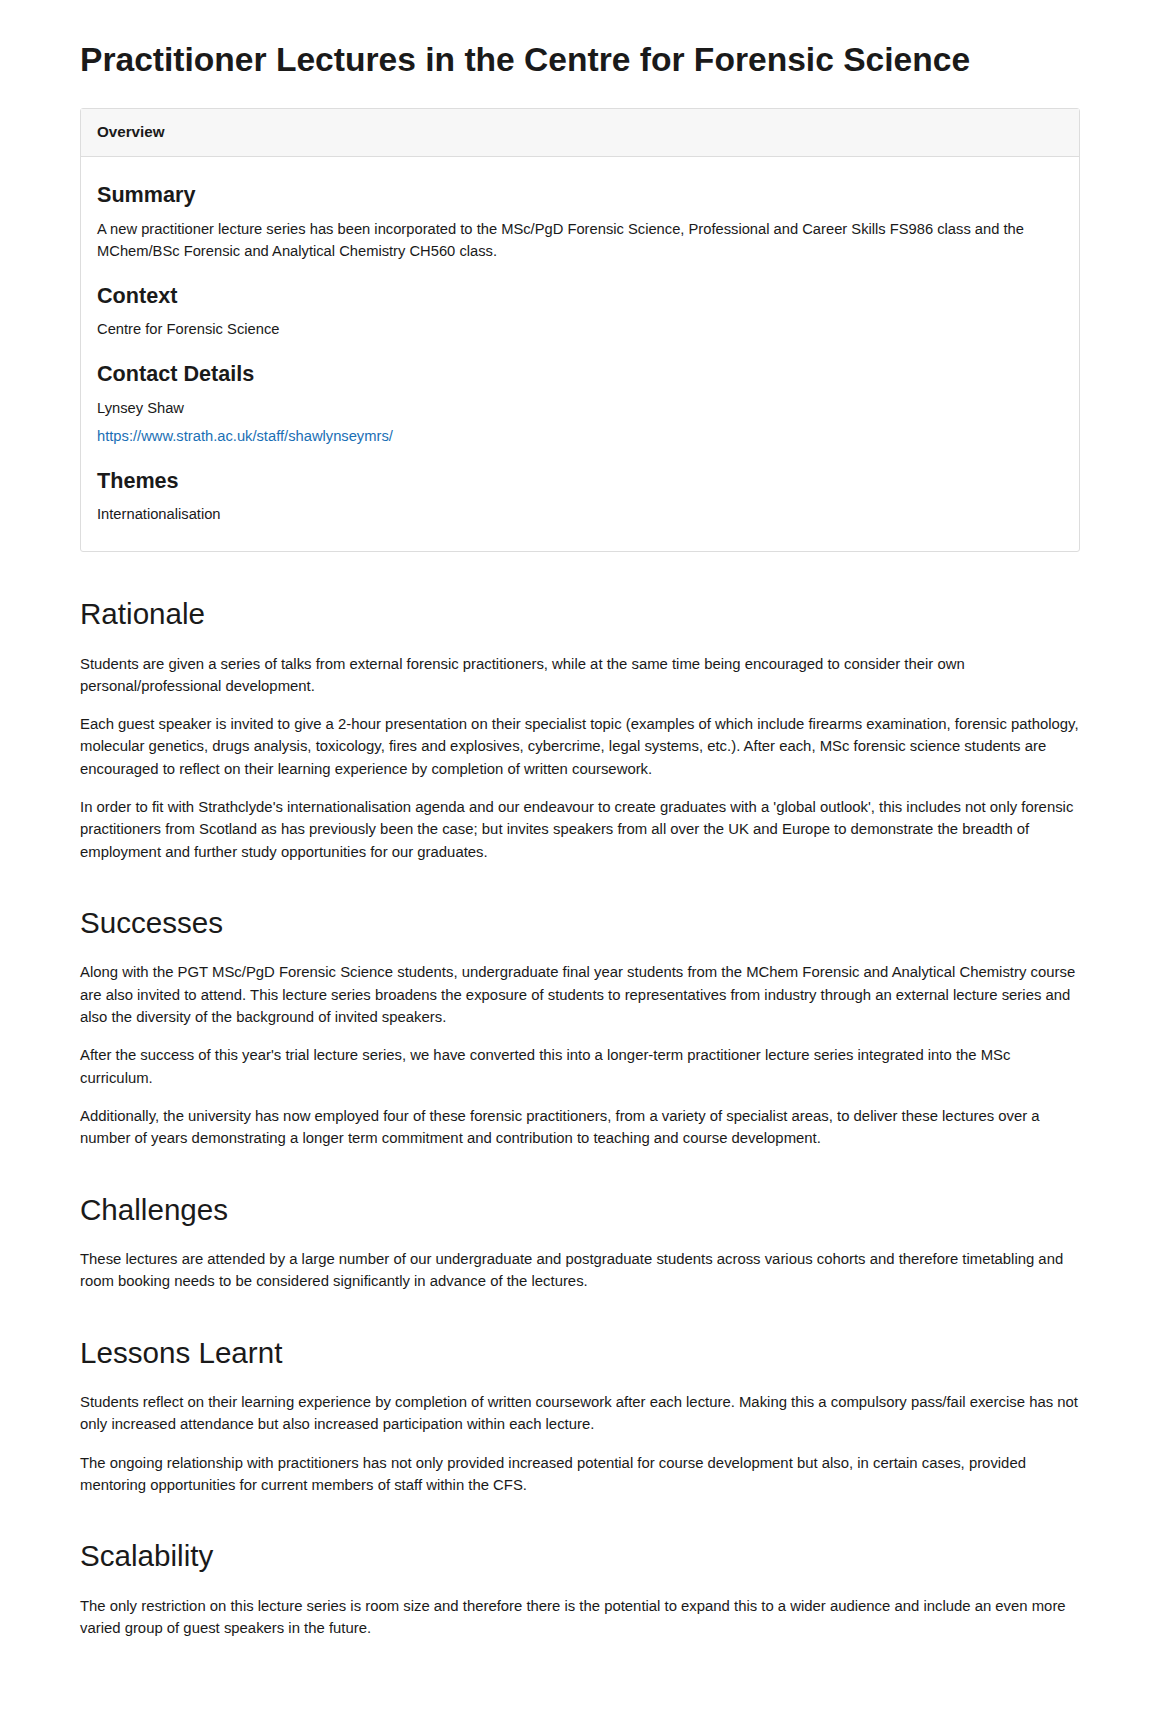Practitioner Lectures in the Centre for Forensic Science
Overview
Summary
A new practitioner lecture series has been incorporated to the MSc/PgD Forensic Science, Professional and Career Skills FS986 class and the MChem/BSc Forensic and Analytical Chemistry CH560 class.
Context
Centre for Forensic Science
Contact Details
Lynsey Shaw
https://www.strath.ac.uk/staff/shawlynseymrs/
Themes
Internationalisation
Rationale
Students are given a series of talks from external forensic practitioners, while at the same time being encouraged to consider their own personal/professional development.
Each guest speaker is invited to give a 2-hour presentation on their specialist topic (examples of which include firearms examination, forensic pathology, molecular genetics, drugs analysis, toxicology, fires and explosives, cybercrime, legal systems, etc.). After each, MSc forensic science students are encouraged to reflect on their learning experience by completion of written coursework.
In order to fit with Strathclyde's internationalisation agenda and our endeavour to create graduates with a 'global outlook', this includes not only forensic practitioners from Scotland as has previously been the case; but invites speakers from all over the UK and Europe to demonstrate the breadth of employment and further study opportunities for our graduates.
Successes
Along with the PGT MSc/PgD Forensic Science students, undergraduate final year students from the MChem Forensic and Analytical Chemistry course are also invited to attend. This lecture series broadens the exposure of students to representatives from industry through an external lecture series and also the diversity of the background of invited speakers.
After the success of this year's trial lecture series, we have converted this into a longer-term practitioner lecture series integrated into the MSc curriculum.
Additionally, the university has now employed four of these forensic practitioners, from a variety of specialist areas, to deliver these lectures over a number of years demonstrating a longer term commitment and contribution to teaching and course development.
Challenges
These lectures are attended by a large number of our undergraduate and postgraduate students across various cohorts and therefore timetabling and room booking needs to be considered significantly in advance of the lectures.
Lessons Learnt
Students reflect on their learning experience by completion of written coursework after each lecture. Making this a compulsory pass/fail exercise has not only increased attendance but also increased participation within each lecture.
The ongoing relationship with practitioners has not only provided increased potential for course development but also, in certain cases, provided mentoring opportunities for current members of staff within the CFS.
Scalability
The only restriction on this lecture series is room size and therefore there is the potential to expand this to a wider audience and include an even more varied group of guest speakers in the future.